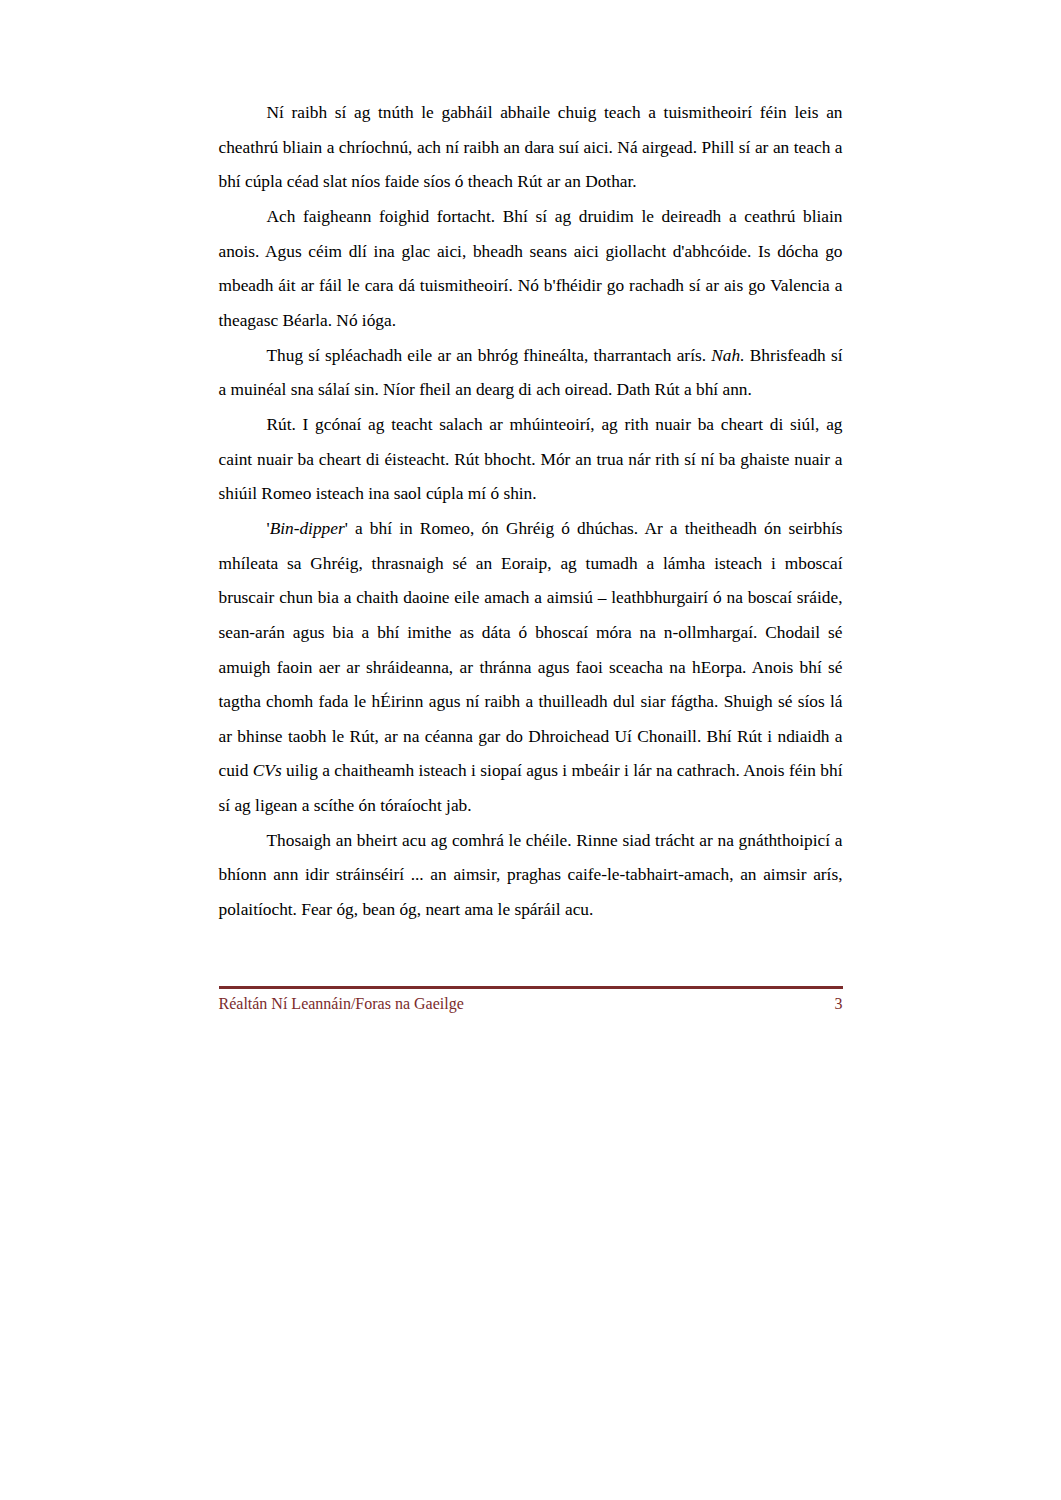Ní raibh sí ag tnúth le gabháil abhaile chuig teach a tuismitheoirí féin leis an cheathrú bliain a chríochnú, ach ní raibh an dara suí aici. Ná airgead. Phill sí ar an teach a bhí cúpla céad slat níos faide síos ó theach Rút ar an Dothar.
Ach faigheann foighid fortacht. Bhí sí ag druidim le deireadh a ceathrú bliain anois. Agus céim dlí ina glac aici, bheadh seans aici giollacht d'abhcóide. Is dócha go mbeadh áit ar fáil le cara dá tuismitheoirí. Nó b'fhéidir go rachadh sí ar ais go Valencia a theagasc Béarla. Nó ióga.
Thug sí spléachadh eile ar an bhróg fhineálta, tharrantach arís. Nah. Bhrisfeadh sí a muinéal sna sálaí sin. Níor fheil an dearg di ach oiread. Dath Rút a bhí ann.
Rút. I gcónaí ag teacht salach ar mhúinteoirí, ag rith nuair ba cheart di siúl, ag caint nuair ba cheart di éisteacht. Rút bhocht. Mór an trua nár rith sí ní ba ghaiste nuair a shiúil Romeo isteach ina saol cúpla mí ó shin.
'Bin-dipper' a bhí in Romeo, ón Ghréig ó dhúchas. Ar a theitheadh ón seirbhís mhíleata sa Ghréig, thrasnaigh sé an Eoraip, ag tumadh a lámha isteach i mboscaí bruscair chun bia a chaith daoine eile amach a aimsiú – leathbhurgairí ó na boscaí sráide, sean-arán agus bia a bhí imithe as dáta ó bhoscaí móra na n-ollmhargaí. Chodail sé amuigh faoin aer ar shráideanna, ar thránna agus faoi sceacha na hEorpa. Anois bhí sé tagtha chomh fada le hÉirinn agus ní raibh a thuilleadh dul siar fágtha. Shuigh sé síos lá ar bhinse taobh le Rút, ar na céanna gar do Dhroichead Uí Chonaill. Bhí Rút i ndiaidh a cuid CVs uilig a chaitheamh isteach i siopaí agus i mbeáir i lár na cathrach. Anois féin bhí sí ag ligean a scíthe ón tóraíocht jab.
Thosaigh an bheirt acu ag comhrá le chéile. Rinne siad trácht ar na gnáththoipicí a bhíonn ann idir stráinséirí ... an aimsir, praghas caife-le-tabhairt-amach, an aimsir arís, polaitíocht. Fear óg, bean óg, neart ama le spáráil acu.
Réaltán Ní Leannáin/Foras na Gaeilge 3